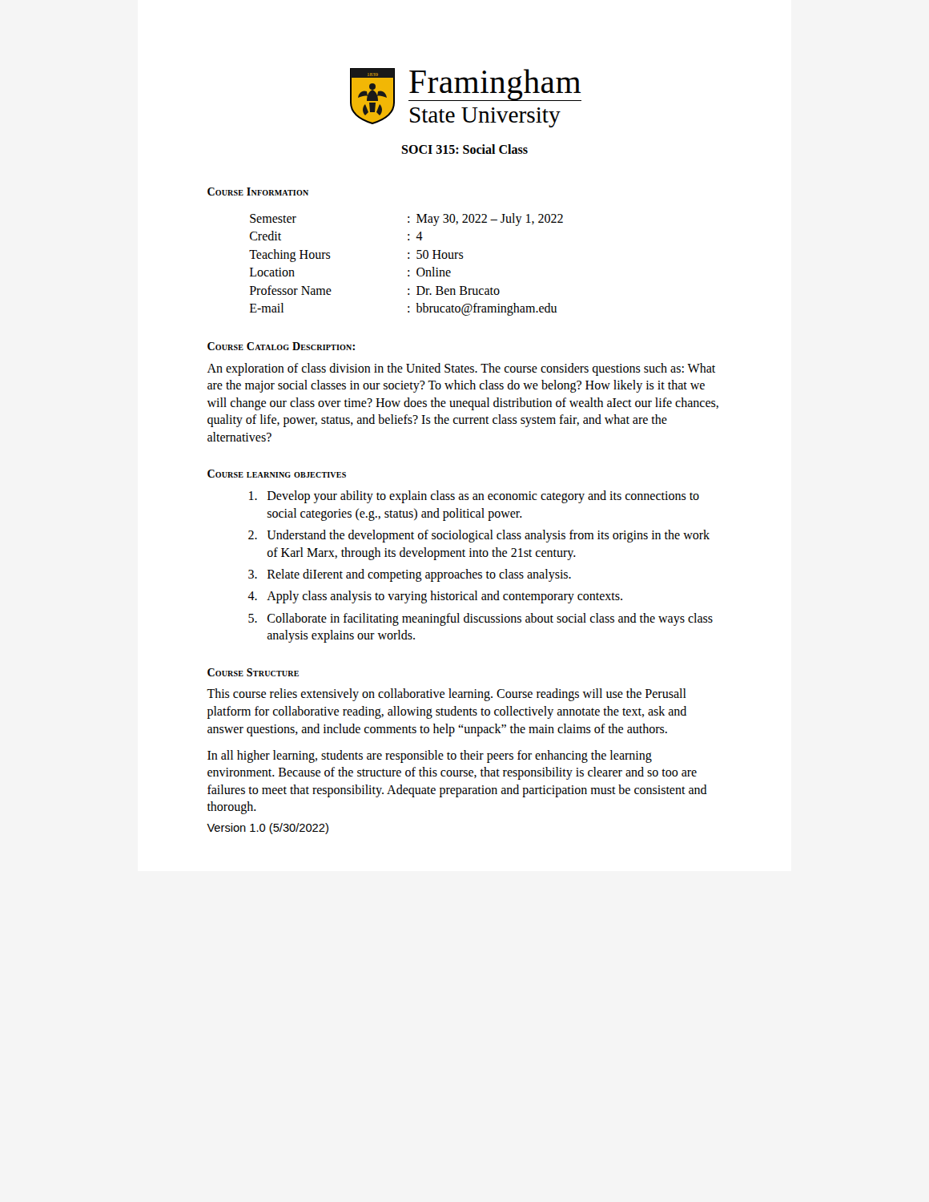1839
Framingham
State University
SOCI 315: Social Class
Course Information
| Semester | : | May 30, 2022 – July 1, 2022 |
| Credit | : | 4 |
| Teaching Hours | : | 50 Hours |
| Location | : | Online |
| Professor Name | : | Dr. Ben Brucato |
| E-mail | : | bbrucato@framingham.edu |
Course Catalog Description:
An exploration of class division in the United States. The course considers questions such as: What are the major social classes in our society? To which class do we belong? How likely is it that we will change our class over time? How does the unequal distribution of wealth aIect our life chances, quality of life, power, status, and beliefs? Is the current class system fair, and what are the alternatives?
Course learning objectives
Develop your ability to explain class as an economic category and its connections to social categories (e.g., status) and political power.
Understand the development of sociological class analysis from its origins in the work of Karl Marx, through its development into the 21st century.
Relate diIerent and competing approaches to class analysis.
Apply class analysis to varying historical and contemporary contexts.
Collaborate in facilitating meaningful discussions about social class and the ways class analysis explains our worlds.
Course Structure
This course relies extensively on collaborative learning. Course readings will use the Perusall platform for collaborative reading, allowing students to collectively annotate the text, ask and answer questions, and include comments to help “unpack” the main claims of the authors.
In all higher learning, students are responsible to their peers for enhancing the learning environment. Because of the structure of this course, that responsibility is clearer and so too are failures to meet that responsibility. Adequate preparation and participation must be consistent and thorough.
Version 1.0 (5/30/2022)